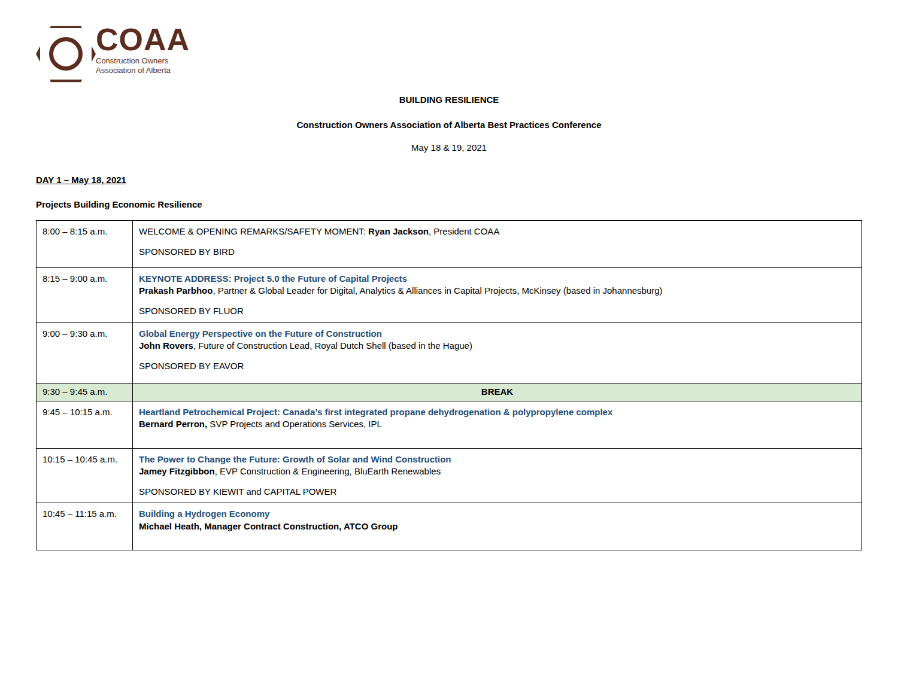COAA
Construction Owners
Association of Alberta
BUILDING RESILIENCE
Construction Owners Association of Alberta Best Practices Conference
May 18 & 19, 2021
DAY 1 – May 18, 2021
Projects Building Economic Resilience
| 8:00 – 8:15 a.m. | WELCOME & OPENING REMARKS/SAFETY MOMENT: Ryan Jackson , President COAA SPONSORED BY BIRD |
| 8:15 – 9:00 a.m. | KEYNOTE ADDRESS: Project 5.0 the Future of Capital Projects Prakash Parbhoo , Partner & Global Leader for Digital, Analytics & Alliances in Capital Projects, McKinsey (based in Johannesburg) SPONSORED BY FLUOR |
| 9:00 – 9:30 a.m. | Global Energy Perspective on the Future of Construction John Rovers , Future of Construction Lead, Royal Dutch Shell (based in the Hague) SPONSORED BY EAVOR |
| 9:30 – 9:45 a.m. | BREAK |
| 9:45 – 10:15 a.m. | Heartland Petrochemical Project: Canada’s first integrated propane dehydrogenation & polypropylene complex Bernard Perron, SVP Projects and Operations Services, IPL |
| 10:15 – 10:45 a.m. | The Power to Change the Future: Growth of Solar and Wind Construction Jamey Fitzgibbon , EVP Construction & Engineering, BluEarth Renewables SPONSORED BY KIEWIT and CAPITAL POWER |
| 10:45 – 11:15 a.m. | Building a Hydrogen Economy Michael Heath, Manager Contract Construction, ATCO Group |